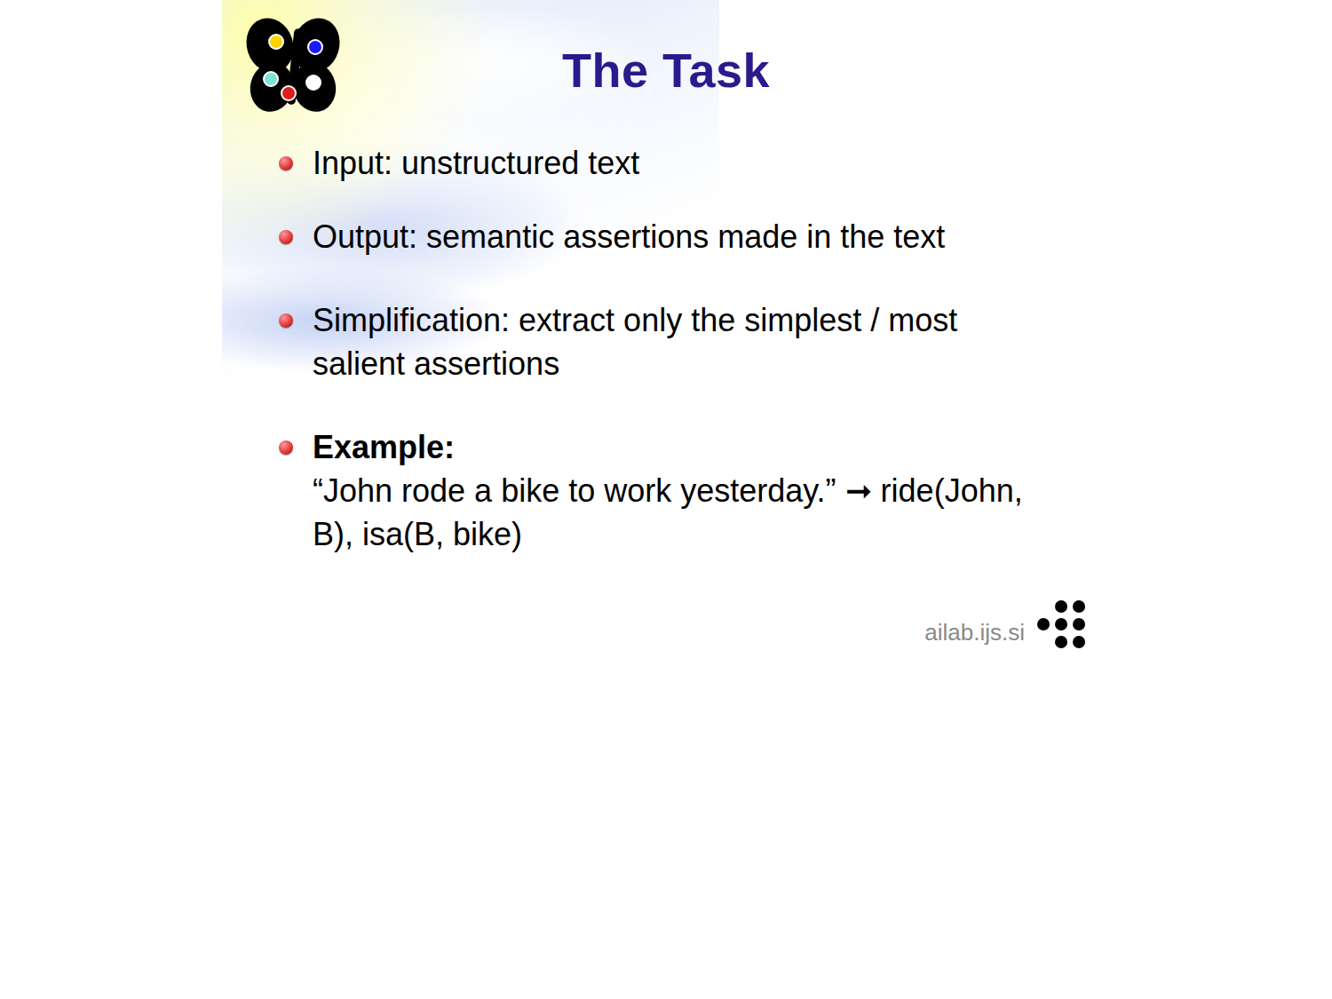The Task
Input: unstructured text
Output: semantic assertions made in the text
Simplification: extract only the simplest / most salient assertions
Example: “John rode a bike to work yesterday.” ➞ ride(John, B), isa(B, bike)
ailab.ijs.si